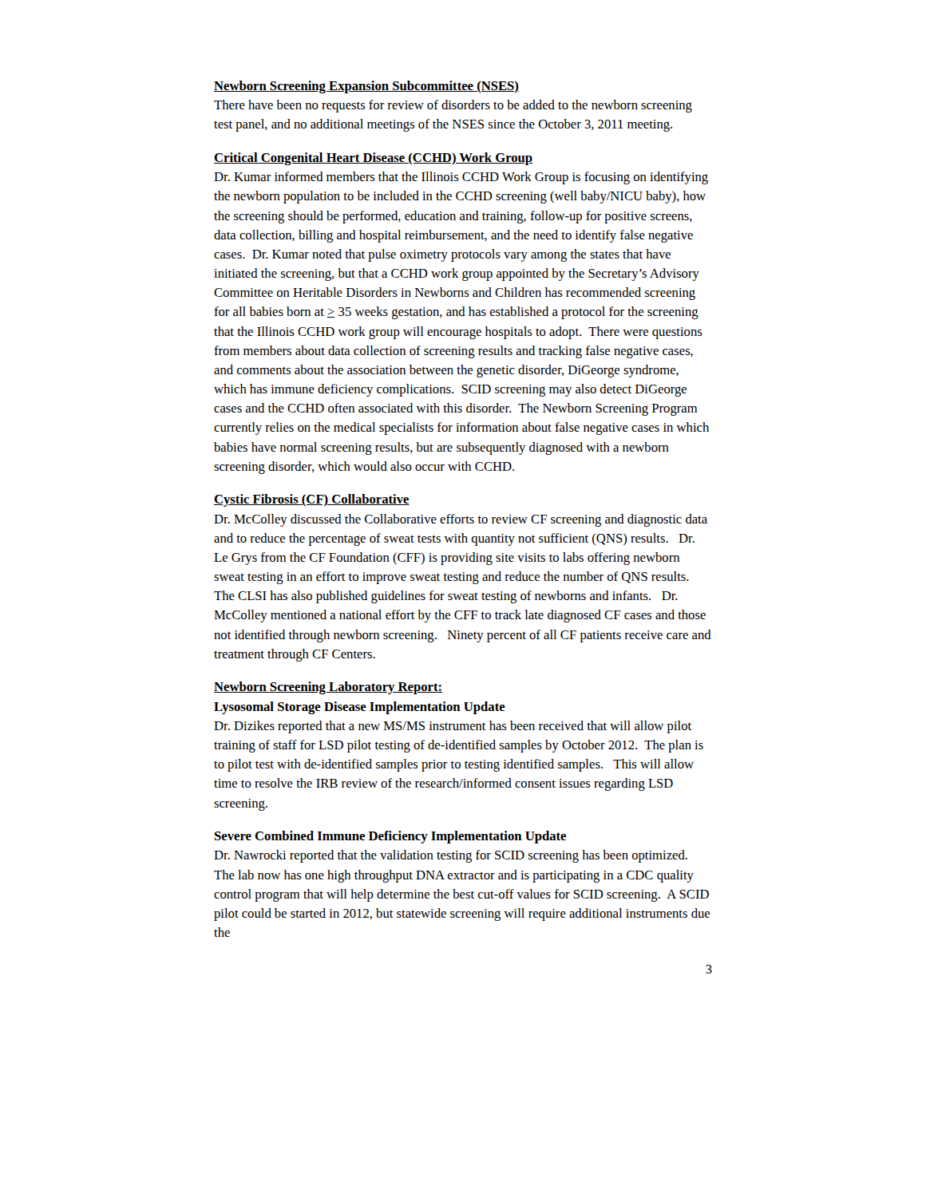Newborn Screening Expansion Subcommittee (NSES)
There have been no requests for review of disorders to be added to the newborn screening test panel, and no additional meetings of the NSES since the October 3, 2011 meeting.
Critical Congenital Heart Disease (CCHD) Work Group
Dr. Kumar informed members that the Illinois CCHD Work Group is focusing on identifying the newborn population to be included in the CCHD screening (well baby/NICU baby), how the screening should be performed, education and training, follow-up for positive screens, data collection, billing and hospital reimbursement, and the need to identify false negative cases. Dr. Kumar noted that pulse oximetry protocols vary among the states that have initiated the screening, but that a CCHD work group appointed by the Secretary’s Advisory Committee on Heritable Disorders in Newborns and Children has recommended screening for all babies born at > 35 weeks gestation, and has established a protocol for the screening that the Illinois CCHD work group will encourage hospitals to adopt. There were questions from members about data collection of screening results and tracking false negative cases, and comments about the association between the genetic disorder, DiGeorge syndrome, which has immune deficiency complications. SCID screening may also detect DiGeorge cases and the CCHD often associated with this disorder. The Newborn Screening Program currently relies on the medical specialists for information about false negative cases in which babies have normal screening results, but are subsequently diagnosed with a newborn screening disorder, which would also occur with CCHD.
Cystic Fibrosis (CF) Collaborative
Dr. McColley discussed the Collaborative efforts to review CF screening and diagnostic data and to reduce the percentage of sweat tests with quantity not sufficient (QNS) results. Dr. Le Grys from the CF Foundation (CFF) is providing site visits to labs offering newborn sweat testing in an effort to improve sweat testing and reduce the number of QNS results. The CLSI has also published guidelines for sweat testing of newborns and infants. Dr. McColley mentioned a national effort by the CFF to track late diagnosed CF cases and those not identified through newborn screening. Ninety percent of all CF patients receive care and treatment through CF Centers.
Newborn Screening Laboratory Report:
Lysosomal Storage Disease Implementation Update
Dr. Dizikes reported that a new MS/MS instrument has been received that will allow pilot training of staff for LSD pilot testing of de-identified samples by October 2012. The plan is to pilot test with de-identified samples prior to testing identified samples. This will allow time to resolve the IRB review of the research/informed consent issues regarding LSD screening.
Severe Combined Immune Deficiency Implementation Update
Dr. Nawrocki reported that the validation testing for SCID screening has been optimized. The lab now has one high throughput DNA extractor and is participating in a CDC quality control program that will help determine the best cut-off values for SCID screening. A SCID pilot could be started in 2012, but statewide screening will require additional instruments due the
3